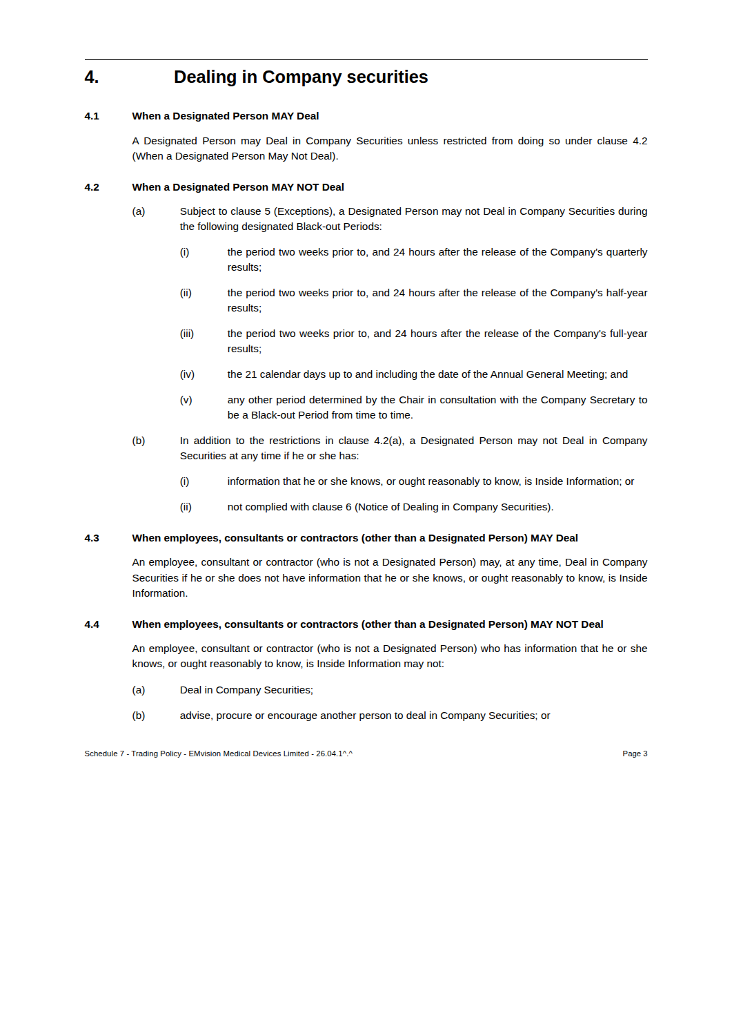4. Dealing in Company securities
4.1 When a Designated Person MAY Deal
A Designated Person may Deal in Company Securities unless restricted from doing so under clause 4.2 (When a Designated Person May Not Deal).
4.2 When a Designated Person MAY NOT Deal
(a) Subject to clause 5 (Exceptions), a Designated Person may not Deal in Company Securities during the following designated Black-out Periods:
(i) the period two weeks prior to, and 24 hours after the release of the Company's quarterly results;
(ii) the period two weeks prior to, and 24 hours after the release of the Company's half-year results;
(iii) the period two weeks prior to, and 24 hours after the release of the Company's full-year results;
(iv) the 21 calendar days up to and including the date of the Annual General Meeting; and
(v) any other period determined by the Chair in consultation with the Company Secretary to be a Black-out Period from time to time.
(b) In addition to the restrictions in clause 4.2(a), a Designated Person may not Deal in Company Securities at any time if he or she has:
(i) information that he or she knows, or ought reasonably to know, is Inside Information; or
(ii) not complied with clause 6 (Notice of Dealing in Company Securities).
4.3 When employees, consultants or contractors (other than a Designated Person) MAY Deal
An employee, consultant or contractor (who is not a Designated Person) may, at any time, Deal in Company Securities if he or she does not have information that he or she knows, or ought reasonably to know, is Inside Information.
4.4 When employees, consultants or contractors (other than a Designated Person) MAY NOT Deal
An employee, consultant or contractor (who is not a Designated Person) who has information that he or she knows, or ought reasonably to know, is Inside Information may not:
(a) Deal in Company Securities;
(b) advise, procure or encourage another person to deal in Company Securities; or
Schedule 7 - Trading Policy - EMvision Medical Devices Limited - 26.04.1^.^ Page 3